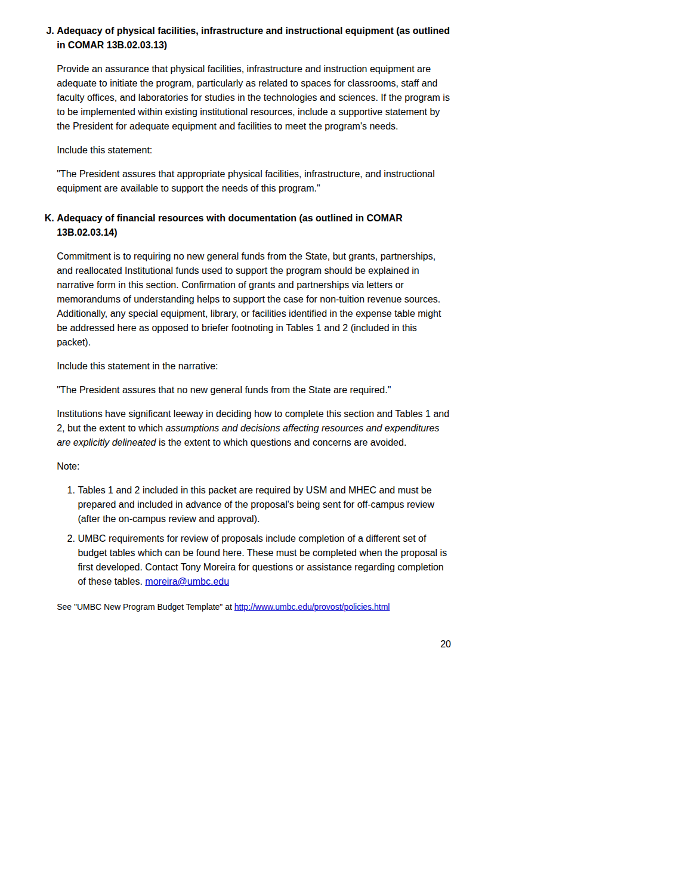Adequacy of physical facilities, infrastructure and instructional equipment (as outlined in COMAR 13B.02.03.13)
Provide an assurance that physical facilities, infrastructure and instruction equipment are adequate to initiate the program, particularly as related to spaces for classrooms, staff and faculty offices, and laboratories for studies in the technologies and sciences. If the program is to be implemented within existing institutional resources, include a supportive statement by the President for adequate equipment and facilities to meet the program's needs.
Include this statement:
"The President assures that appropriate physical facilities, infrastructure, and instructional equipment are available to support the needs of this program."
Adequacy of financial resources with documentation (as outlined in COMAR 13B.02.03.14)
Commitment is to requiring no new general funds from the State, but grants, partnerships, and reallocated Institutional funds used to support the program should be explained in narrative form in this section. Confirmation of grants and partnerships via letters or memorandums of understanding helps to support the case for non-tuition revenue sources. Additionally, any special equipment, library, or facilities identified in the expense table might be addressed here as opposed to briefer footnoting in Tables 1 and 2 (included in this packet).
Include this statement in the narrative:
"The President assures that no new general funds from the State are required."
Institutions have significant leeway in deciding how to complete this section and Tables 1 and 2, but the extent to which assumptions and decisions affecting resources and expenditures are explicitly delineated is the extent to which questions and concerns are avoided.
Note:
Tables 1 and 2 included in this packet are required by USM and MHEC and must be prepared and included in advance of the proposal's being sent for off-campus review (after the on-campus review and approval).
UMBC requirements for review of proposals include completion of a different set of budget tables which can be found here. These must be completed when the proposal is first developed. Contact Tony Moreira for questions or assistance regarding completion of these tables. moreira@umbc.edu
See "UMBC New Program Budget Template" at http://www.umbc.edu/provost/policies.html
20